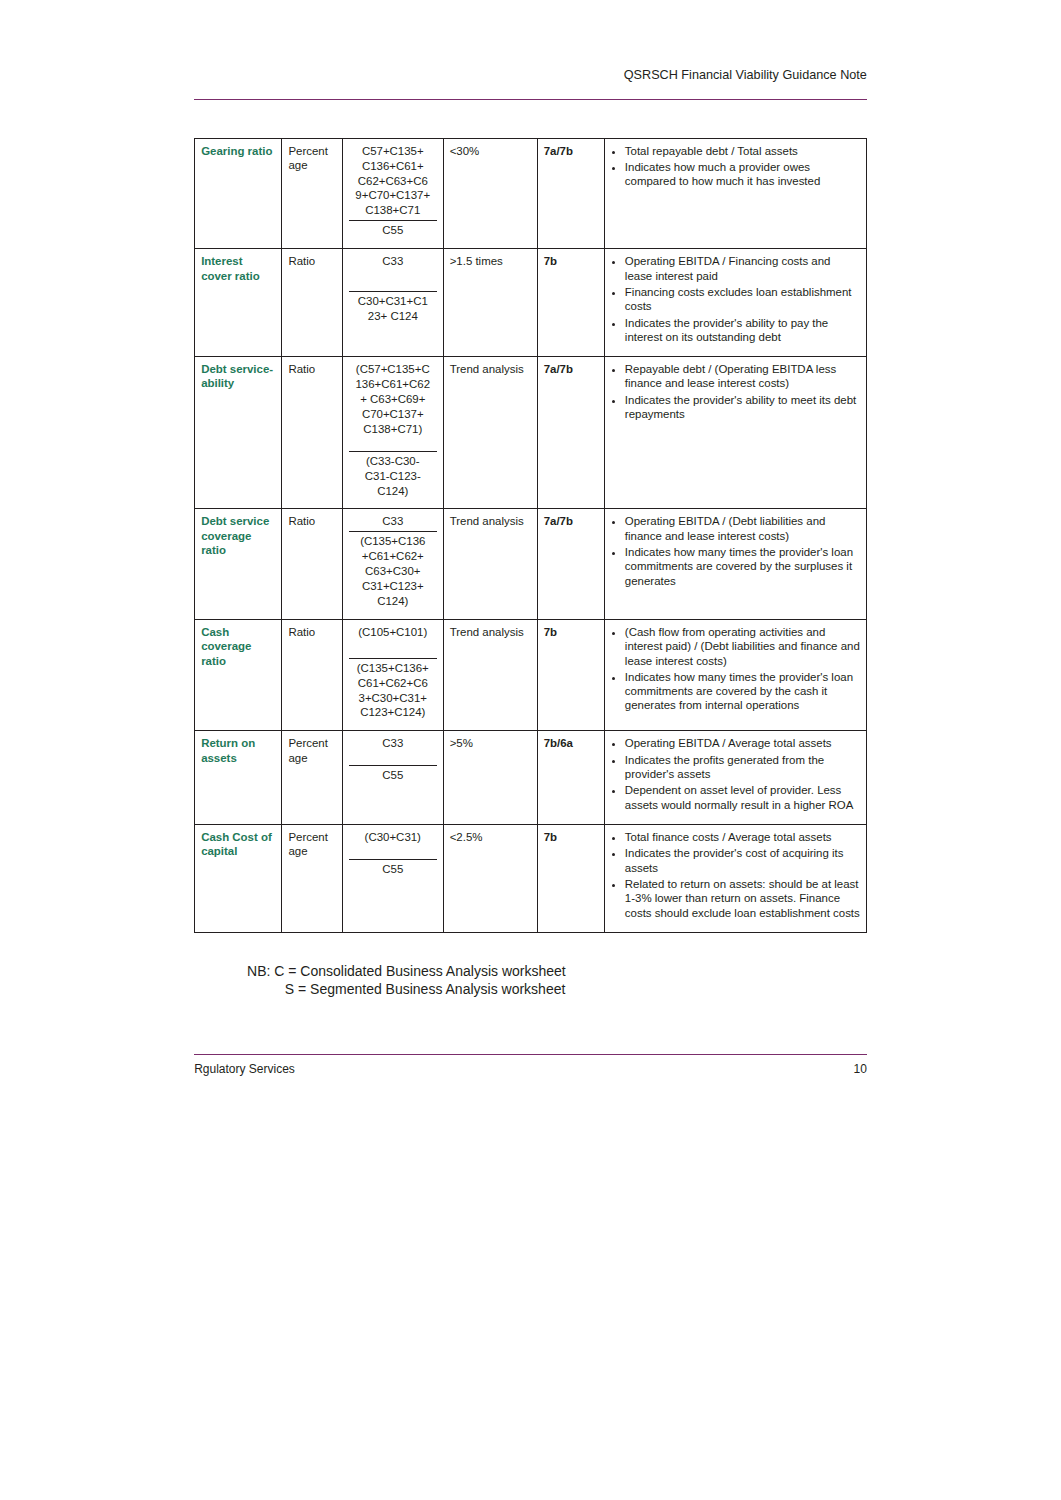QSRSCH Financial Viability Guidance Note
| Gearing ratio | Percent age | C57+C135+ C136+C61+ C62+C63+C6 9+C70+C137+ C138+C71 C55 | <30% | 7a/7b | Total repayable debt / Total assets Indicates how much a provider owes compared to how much it has invested |
| Interest cover ratio | Ratio | C33 C30+C31+C1 23+ C124 | >1.5 times | 7b | Operating EBITDA / Financing costs and lease interest paid Financing costs excludes loan establishment costs Indicates the provider's ability to pay the interest on its outstanding debt |
| Debt service-ability | Ratio | (C57+C135+C 136+C61+C62 + C63+C69+ C70+C137+ C138+C71) (C33-C30- C31-C123- C124) | Trend analysis | 7a/7b | Repayable debt / (Operating EBITDA less finance and lease interest costs) Indicates the provider's ability to meet its debt repayments |
| Debt service coverage ratio | Ratio | C33 (C135+C136 +C61+C62+ C63+C30+ C31+C123+ C124) | Trend analysis | 7a/7b | Operating EBITDA / (Debt liabilities and finance and lease interest costs) Indicates how many times the provider's loan commitments are covered by the surpluses it generates |
| Cash coverage ratio | Ratio | (C105+C101) (C135+C136+ C61+C62+C6 3+C30+C31+ C123+C124) | Trend analysis | 7b | (Cash flow from operating activities and interest paid) / (Debt liabilities and finance and lease interest costs) Indicates how many times the provider's loan commitments are covered by the cash it generates from internal operations |
| Return on assets | Percent age | C33 C55 | >5% | 7b/6a | Operating EBITDA / Average total assets Indicates the profits generated from the provider's assets Dependent on asset level of provider. Less assets would normally result in a higher ROA |
| Cash Cost of capital | Percent age | (C30+C31) C55 | <2.5% | 7b | Total finance costs / Average total assets Indicates the provider's cost of acquiring its assets Related to return on assets: should be at least 1-3% lower than return on assets. Finance costs should exclude loan establishment costs |
NB: C = Consolidated Business Analysis worksheet
S = Segmented Business Analysis worksheet
Rgulatory Services 10